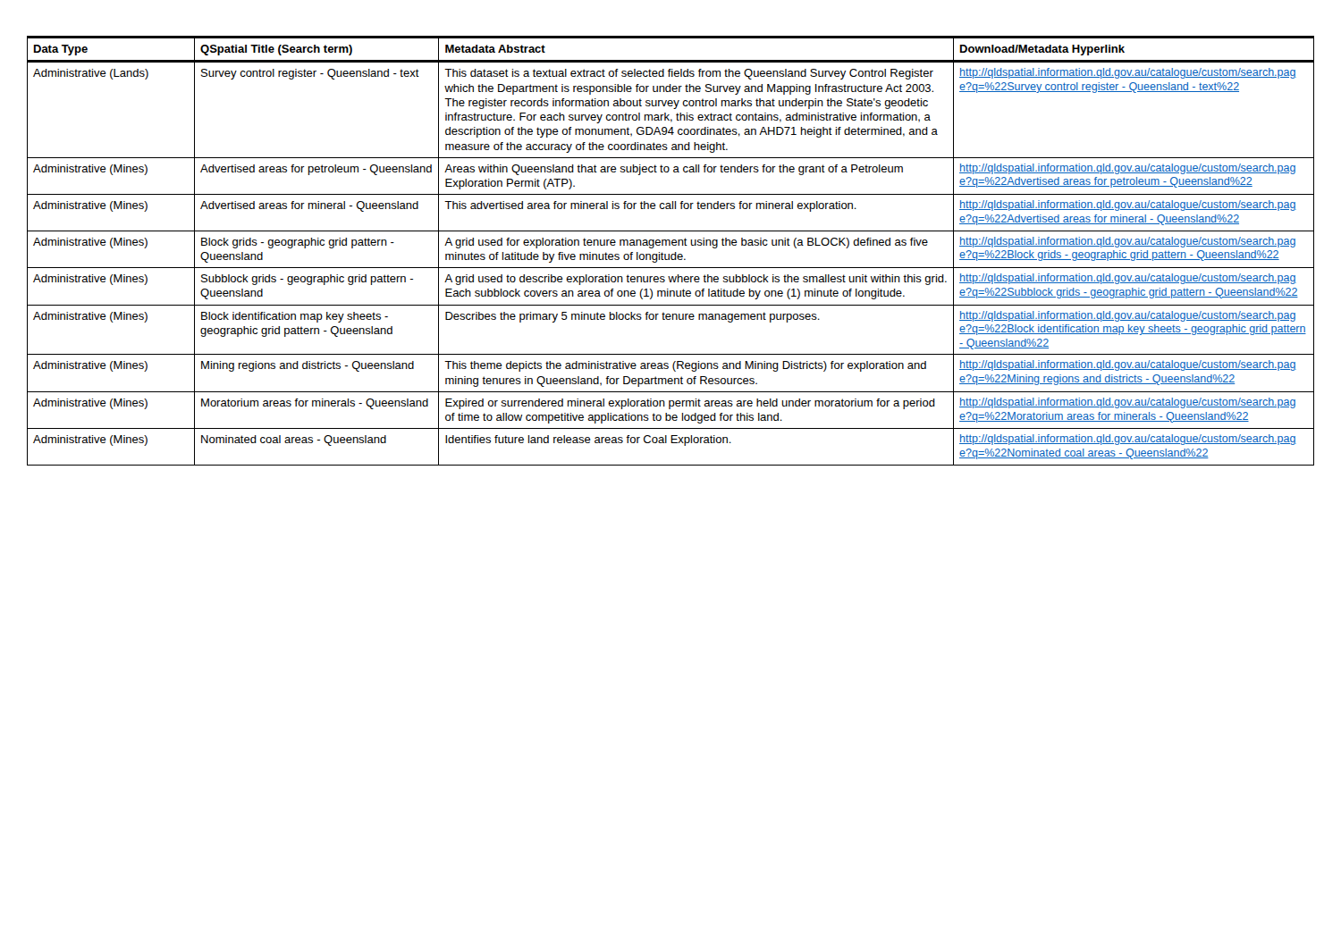| Data Type | QSpatial Title (Search term) | Metadata Abstract | Download/Metadata Hyperlink |
| --- | --- | --- | --- |
| Administrative (Lands) | Survey control register - Queensland - text | This dataset is a textual extract of selected fields from the Queensland Survey Control Register which the Department is responsible for under the Survey and Mapping Infrastructure Act 2003. The register records information about survey control marks that underpin the State's geodetic infrastructure. For each survey control mark, this extract contains, administrative information, a description of the type of monument, GDA94 coordinates, an AHD71 height if determined, and a measure of the accuracy of the coordinates and height. | http://qldspatial.information.qld.gov.au/catalogue/custom/search.page?q=%22Survey control register - Queensland - text%22 |
| Administrative (Mines) | Advertised areas for petroleum - Queensland | Areas within Queensland that are subject to a call for tenders for the grant of a Petroleum Exploration Permit (ATP). | http://qldspatial.information.qld.gov.au/catalogue/custom/search.page?q=%22Advertised areas for petroleum - Queensland%22 |
| Administrative (Mines) | Advertised areas for mineral - Queensland | This advertised area for mineral is for the call for tenders for mineral exploration. | http://qldspatial.information.qld.gov.au/catalogue/custom/search.page?q=%22Advertised areas for mineral - Queensland%22 |
| Administrative (Mines) | Block grids - geographic grid pattern - Queensland | A grid used for exploration tenure management using the basic unit (a BLOCK) defined as five minutes of latitude by five minutes of longitude. | http://qldspatial.information.qld.gov.au/catalogue/custom/search.page?q=%22Block grids - geographic grid pattern - Queensland%22 |
| Administrative (Mines) | Subblock grids - geographic grid pattern - Queensland | A grid used to describe exploration tenures where the subblock is the smallest unit within this grid. Each subblock covers an area of one (1) minute of latitude by one (1) minute of longitude. | http://qldspatial.information.qld.gov.au/catalogue/custom/search.page?q=%22Subblock grids - geographic grid pattern - Queensland%22 |
| Administrative (Mines) | Block identification map key sheets - geographic grid pattern - Queensland | Describes the primary 5 minute blocks for tenure management purposes. | http://qldspatial.information.qld.gov.au/catalogue/custom/search.page?q=%22Block identification map key sheets - geographic grid pattern - Queensland%22 |
| Administrative (Mines) | Mining regions and districts - Queensland | This theme depicts the administrative areas (Regions and Mining Districts) for exploration and mining tenures in Queensland, for Department of Resources. | http://qldspatial.information.qld.gov.au/catalogue/custom/search.page?q=%22Mining regions and districts - Queensland%22 |
| Administrative (Mines) | Moratorium areas for minerals - Queensland | Expired or surrendered mineral exploration permit areas are held under moratorium for a period of time to allow competitive applications to be lodged for this land. | http://qldspatial.information.qld.gov.au/catalogue/custom/search.page?q=%22Moratorium areas for minerals - Queensland%22 |
| Administrative (Mines) | Nominated coal areas - Queensland | Identifies future land release areas for Coal Exploration. | http://qldspatial.information.qld.gov.au/catalogue/custom/search.page?q=%22Nominated coal areas - Queensland%22 |